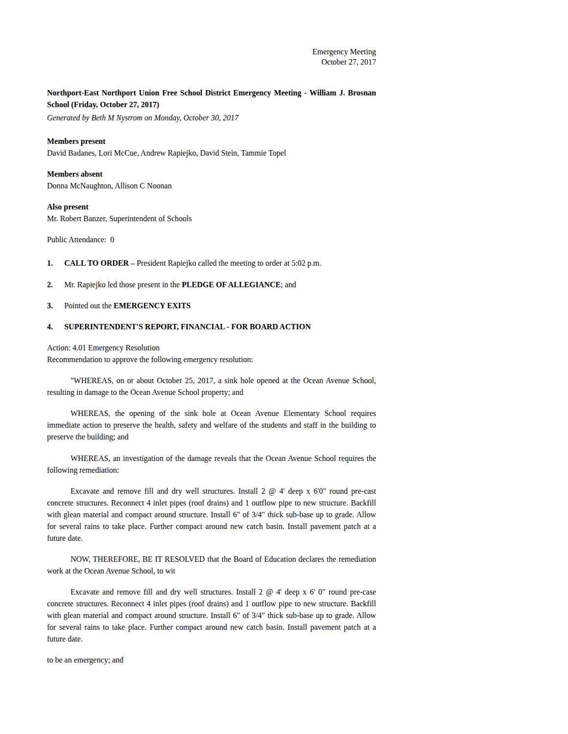Emergency Meeting
October 27, 2017
Northport-East Northport Union Free School District Emergency Meeting - William J. Brosnan School (Friday, October 27, 2017)
Generated by Beth M Nystrom on Monday, October 30, 2017
Members present
David Badanes, Lori McCue, Andrew Rapiejko, David Stein, Tammie Topel
Members absent
Donna McNaughton, Allison C Noonan
Also present
Mr. Robert Banzer, Superintendent of Schools
Public Attendance: 0
1. CALL TO ORDER – President Rapiejko called the meeting to order at 5:02 p.m.
2. Mr. Rapiejko led those present in the PLEDGE OF ALLEGIANCE; and
3. Pointed out the EMERGENCY EXITS
4. SUPERINTENDENT'S REPORT, FINANCIAL - FOR BOARD ACTION
Action: 4.01 Emergency Resolution
Recommendation to approve the following emergency resolution:
"WHEREAS, on or about October 25, 2017, a sink hole opened at the Ocean Avenue School, resulting in damage to the Ocean Avenue School property; and
WHEREAS, the opening of the sink hole at Ocean Avenue Elementary School requires immediate action to preserve the health, safety and welfare of the students and staff in the building to preserve the building; and
WHEREAS, an investigation of the damage reveals that the Ocean Avenue School requires the following remediation:
Excavate and remove fill and dry well structures. Install 2 @ 4' deep x 6'0" round pre-cast concrete structures. Reconnect 4 inlet pipes (roof drains) and 1 outflow pipe to new structure. Backfill with glean material and compact around structure. Install 6" of 3/4" thick sub-base up to grade. Allow for several rains to take place. Further compact around new catch basin. Install pavement patch at a future date.
NOW, THEREFORE, BE IT RESOLVED that the Board of Education declares the remediation work at the Ocean Avenue School, to wit
Excavate and remove fill and dry well structures. Install 2 @ 4' deep x 6' 0" round pre-case concrete structures. Reconnect 4 inlet pipes (roof drains) and 1 outflow pipe to new structure. Backfill with glean material and compact around structure. Install 6" of 3/4" thick sub-base up to grade. Allow for several rains to take place. Further compact around new catch basin. Install pavement patch at a future date.
to be an emergency; and